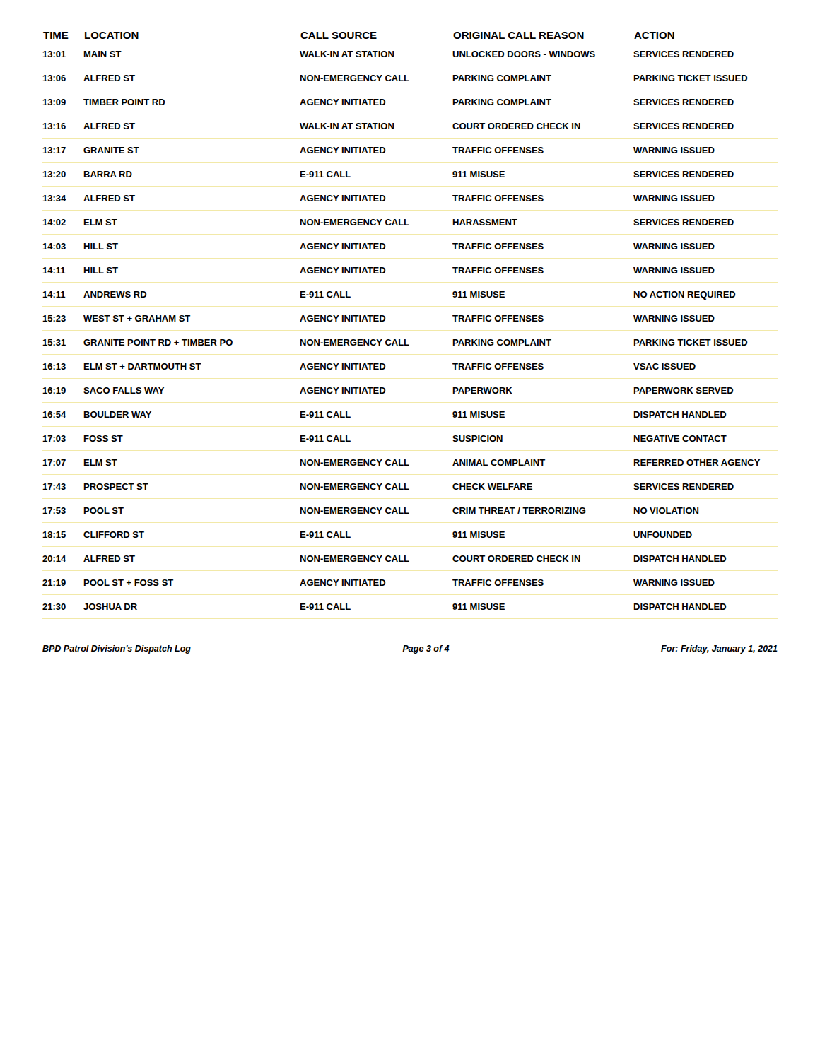| TIME | LOCATION | CALL SOURCE | ORIGINAL CALL REASON | ACTION |
| --- | --- | --- | --- | --- |
| 13:01 | MAIN ST | WALK-IN AT STATION | UNLOCKED DOORS - WINDOWS | SERVICES RENDERED |
| 13:06 | ALFRED ST | NON-EMERGENCY CALL | PARKING COMPLAINT | PARKING TICKET ISSUED |
| 13:09 | TIMBER POINT RD | AGENCY INITIATED | PARKING COMPLAINT | SERVICES RENDERED |
| 13:16 | ALFRED ST | WALK-IN AT STATION | COURT ORDERED CHECK IN | SERVICES RENDERED |
| 13:17 | GRANITE ST | AGENCY INITIATED | TRAFFIC OFFENSES | WARNING ISSUED |
| 13:20 | BARRA RD | E-911 CALL | 911 MISUSE | SERVICES RENDERED |
| 13:34 | ALFRED ST | AGENCY INITIATED | TRAFFIC OFFENSES | WARNING ISSUED |
| 14:02 | ELM ST | NON-EMERGENCY CALL | HARASSMENT | SERVICES RENDERED |
| 14:03 | HILL ST | AGENCY INITIATED | TRAFFIC OFFENSES | WARNING ISSUED |
| 14:11 | HILL ST | AGENCY INITIATED | TRAFFIC OFFENSES | WARNING ISSUED |
| 14:11 | ANDREWS RD | E-911 CALL | 911 MISUSE | NO ACTION REQUIRED |
| 15:23 | WEST ST + GRAHAM ST | AGENCY INITIATED | TRAFFIC OFFENSES | WARNING ISSUED |
| 15:31 | GRANITE POINT RD + TIMBER PO | NON-EMERGENCY CALL | PARKING COMPLAINT | PARKING TICKET ISSUED |
| 16:13 | ELM ST + DARTMOUTH ST | AGENCY INITIATED | TRAFFIC OFFENSES | VSAC ISSUED |
| 16:19 | SACO FALLS WAY | AGENCY INITIATED | PAPERWORK | PAPERWORK SERVED |
| 16:54 | BOULDER WAY | E-911 CALL | 911 MISUSE | DISPATCH HANDLED |
| 17:03 | FOSS ST | E-911 CALL | SUSPICION | NEGATIVE CONTACT |
| 17:07 | ELM ST | NON-EMERGENCY CALL | ANIMAL COMPLAINT | REFERRED OTHER AGENCY |
| 17:43 | PROSPECT ST | NON-EMERGENCY CALL | CHECK WELFARE | SERVICES RENDERED |
| 17:53 | POOL ST | NON-EMERGENCY CALL | CRIM THREAT / TERRORIZING | NO VIOLATION |
| 18:15 | CLIFFORD ST | E-911 CALL | 911 MISUSE | UNFOUNDED |
| 20:14 | ALFRED ST | NON-EMERGENCY CALL | COURT ORDERED CHECK IN | DISPATCH HANDLED |
| 21:19 | POOL ST + FOSS ST | AGENCY INITIATED | TRAFFIC OFFENSES | WARNING ISSUED |
| 21:30 | JOSHUA DR | E-911 CALL | 911 MISUSE | DISPATCH HANDLED |
BPD Patrol Division's Dispatch Log
Page 3 of 4
For: Friday, January 1, 2021